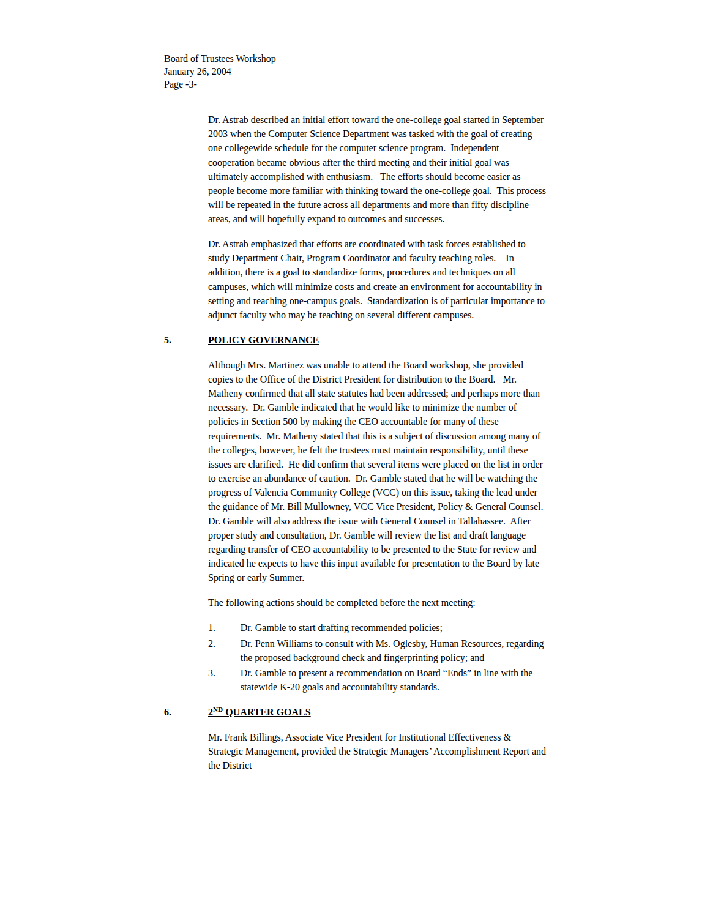Board of Trustees Workshop
January 26, 2004
Page -3-
Dr. Astrab described an initial effort toward the one-college goal started in September 2003 when the Computer Science Department was tasked with the goal of creating one collegewide schedule for the computer science program. Independent cooperation became obvious after the third meeting and their initial goal was ultimately accomplished with enthusiasm. The efforts should become easier as people become more familiar with thinking toward the one-college goal. This process will be repeated in the future across all departments and more than fifty discipline areas, and will hopefully expand to outcomes and successes.
Dr. Astrab emphasized that efforts are coordinated with task forces established to study Department Chair, Program Coordinator and faculty teaching roles. In addition, there is a goal to standardize forms, procedures and techniques on all campuses, which will minimize costs and create an environment for accountability in setting and reaching one-campus goals. Standardization is of particular importance to adjunct faculty who may be teaching on several different campuses.
5. POLICY GOVERNANCE
Although Mrs. Martinez was unable to attend the Board workshop, she provided copies to the Office of the District President for distribution to the Board. Mr. Matheny confirmed that all state statutes had been addressed; and perhaps more than necessary. Dr. Gamble indicated that he would like to minimize the number of policies in Section 500 by making the CEO accountable for many of these requirements. Mr. Matheny stated that this is a subject of discussion among many of the colleges, however, he felt the trustees must maintain responsibility, until these issues are clarified. He did confirm that several items were placed on the list in order to exercise an abundance of caution. Dr. Gamble stated that he will be watching the progress of Valencia Community College (VCC) on this issue, taking the lead under the guidance of Mr. Bill Mullowney, VCC Vice President, Policy & General Counsel. Dr. Gamble will also address the issue with General Counsel in Tallahassee. After proper study and consultation, Dr. Gamble will review the list and draft language regarding transfer of CEO accountability to be presented to the State for review and indicated he expects to have this input available for presentation to the Board by late Spring or early Summer.
The following actions should be completed before the next meeting:
1. Dr. Gamble to start drafting recommended policies;
2. Dr. Penn Williams to consult with Ms. Oglesby, Human Resources, regarding the proposed background check and fingerprinting policy; and
3. Dr. Gamble to present a recommendation on Board “Ends” in line with the statewide K-20 goals and accountability standards.
6. 2ND QUARTER GOALS
Mr. Frank Billings, Associate Vice President for Institutional Effectiveness & Strategic Management, provided the Strategic Managers’ Accomplishment Report and the District